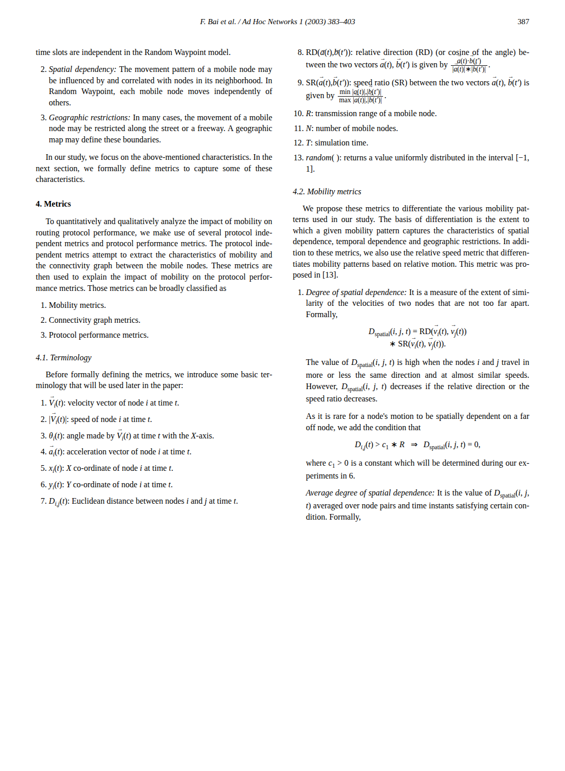F. Bai et al. / Ad Hoc Networks 1 (2003) 383–403 387
time slots are independent in the Random Waypoint model.
Spatial dependency: The movement pattern of a mobile node may be influenced by and correlated with nodes in its neighborhood. In Random Waypoint, each mobile node moves independently of others.
Geographic restrictions: In many cases, the movement of a mobile node may be restricted along the street or a freeway. A geographic map may define these boundaries.
In our study, we focus on the above-mentioned characteristics. In the next section, we formally define metrics to capture some of these characteristics.
4. Metrics
To quantitatively and qualitatively analyze the impact of mobility on routing protocol performance, we make use of several protocol independent metrics and protocol performance metrics. The protocol independent metrics attempt to extract the characteristics of mobility and the connectivity graph between the mobile nodes. These metrics are then used to explain the impact of mobility on the protocol performance metrics. Those metrics can be broadly classified as
Mobility metrics.
Connectivity graph metrics.
Protocol performance metrics.
4.1. Terminology
Before formally defining the metrics, we introduce some basic terminology that will be used later in the paper:
Vi(t): velocity vector of node i at time t.
|Vi(t)|: speed of node i at time t.
θi(t): angle made by Vi(t) at time t with the X-axis.
ai(t): acceleration vector of node i at time t.
xi(t): X co-ordinate of node i at time t.
yi(t): Y co-ordinate of node i at time t.
Di,j(t): Euclidean distance between nodes i and j at time t.
RD(a(t),b(t′)): relative direction (RD) (or cosine of the angle) between the two vectors a(t), b(t′) is given by a(t)·b(t′)|a(t)|∗|b(t′)|.
SR(a(t),b(t′)): speed ratio (SR) between the two vectors a(t), b(t′) is given by min |a(t)|,|b(t′)|max |a(t)|,|b(t′)|.
R: transmission range of a mobile node.
N: number of mobile nodes.
T: simulation time.
random( ): returns a value uniformly distributed in the interval [−1, 1].
4.2. Mobility metrics
We propose these metrics to differentiate the various mobility patterns used in our study. The basis of differentiation is the extent to which a given mobility pattern captures the characteristics of spatial dependence, temporal dependence and geographic restrictions. In addition to these metrics, we also use the relative speed metric that differentiates mobility patterns based on relative motion. This metric was proposed in [13].
Degree of spatial dependence: It is a measure of the extent of similarity of the velocities of two nodes that are not too far apart. Formally,
Dspatial(i, j, t) = RD(vi(t), vj(t))
∗ SR(vi(t), vj(t)).
The value of Dspatial(i, j, t) is high when the nodes i and j travel in more or less the same direction and at almost similar speeds. However, Dspatial(i, j, t) decreases if the relative direction or the speed ratio decreases.
As it is rare for a node's motion to be spatially dependent on a far off node, we add the condition that
Di,j(t) > c1 ∗ R ⇒ Dspatial(i, j, t) = 0,
where c1 > 0 is a constant which will be determined during our experiments in 6.
Average degree of spatial dependence: It is the value of Dspatial(i, j, t) averaged over node pairs and time instants satisfying certain condition. Formally,